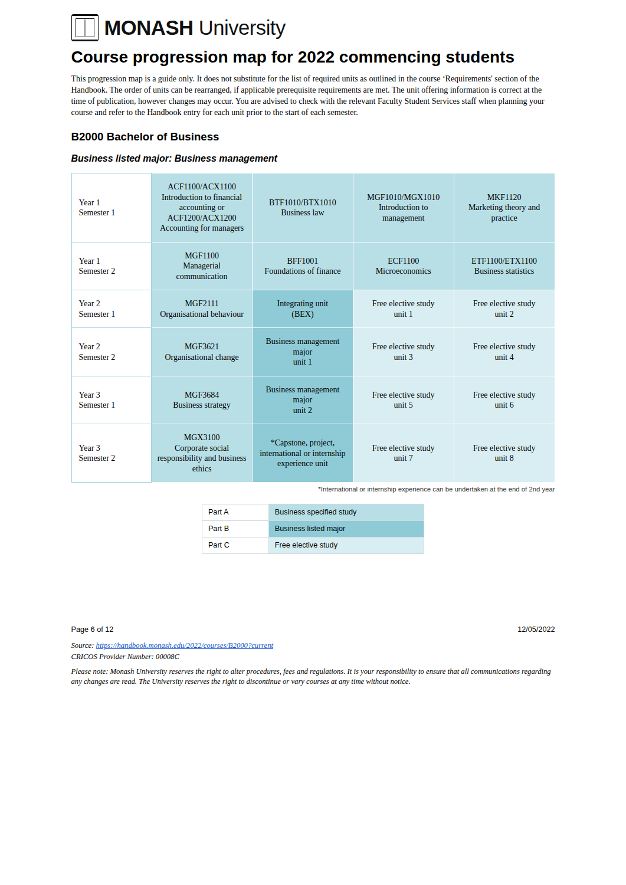MONASH University
Course progression map for 2022 commencing students
This progression map is a guide only. It does not substitute for the list of required units as outlined in the course ‘Requirements' section of the Handbook. The order of units can be rearranged, if applicable prerequisite requirements are met. The unit offering information is correct at the time of publication, however changes may occur. You are advised to check with the relevant Faculty Student Services staff when planning your course and refer to the Handbook entry for each unit prior to the start of each semester.
B2000 Bachelor of Business
Business listed major: Business management
| Year 1 Semester 1 | ACF1100/ACX1100 Introduction to financial accounting or ACF1200/ACX1200 Accounting for managers | BTF1010/BTX1010 Business law | MGF1010/MGX1010 Introduction to management | MKF1120 Marketing theory and practice |
| Year 1 Semester 2 | MGF1100 Managerial communication | BFF1001 Foundations of finance | ECF1100 Microeconomics | ETF1100/ETX1100 Business statistics |
| Year 2 Semester 1 | MGF2111 Organisational behaviour | Integrating unit (BEX) | Free elective study unit 1 | Free elective study unit 2 |
| Year 2 Semester 2 | MGF3621 Organisational change | Business management major unit 1 | Free elective study unit 3 | Free elective study unit 4 |
| Year 3 Semester 1 | MGF3684 Business strategy | Business management major unit 2 | Free elective study unit 5 | Free elective study unit 6 |
| Year 3 Semester 2 | MGX3100 Corporate social responsibility and business ethics | *Capstone, project, international or internship experience unit | Free elective study unit 7 | Free elective study unit 8 |
*International or internship experience can be undertaken at the end of 2nd year
| Part A | Business specified study |
| Part B | Business listed major |
| Part C | Free elective study |
Page 6 of 12 12/05/2022
Source: https://handbook.monash.edu/2022/courses/B2000?current
CRICOS Provider Number: 00008C
Please note: Monash University reserves the right to alter procedures, fees and regulations. It is your responsibility to ensure that all communications regarding any changes are read. The University reserves the right to discontinue or vary courses at any time without notice.